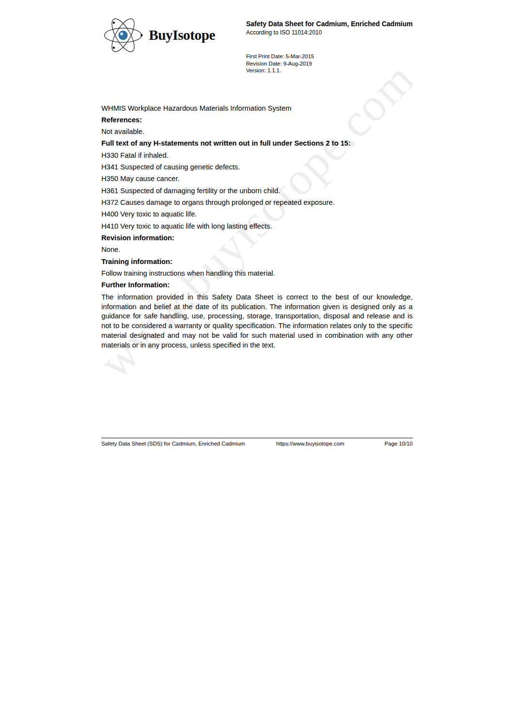www.buyisotope.com
BuyIsotope
Safety Data Sheet for Cadmium, Enriched Cadmium
According to ISO 11014:2010
First Print Date: 5-Mar-2015
Revision Date: 9-Aug-2019
Version: 1.1.1.
WHMIS Workplace Hazardous Materials Information System
References:
Not available.
Full text of any H-statements not written out in full under Sections 2 to 15:
H330 Fatal if inhaled.
H341 Suspected of causing genetic defects.
H350 May cause cancer.
H361 Suspected of damaging fertility or the unborn child.
H372 Causes damage to organs through prolonged or repeated exposure.
H400 Very toxic to aquatic life.
H410 Very toxic to aquatic life with long lasting effects.
Revision information:
None.
Training information:
Follow training instructions when handling this material.
Further Information:
The information provided in this Safety Data Sheet is correct to the best of our knowledge, information and belief at the date of its publication. The information given is designed only as a guidance for safe handling, use, processing, storage, transportation, disposal and release and is not to be considered a warranty or quality specification. The information relates only to the specific material designated and may not be valid for such material used in combination with any other materials or in any process, unless specified in the text.
Safety Data Sheet (SDS) for Cadmium, Enriched Cadmium
https://www.buyisotope.com
Page 10/10